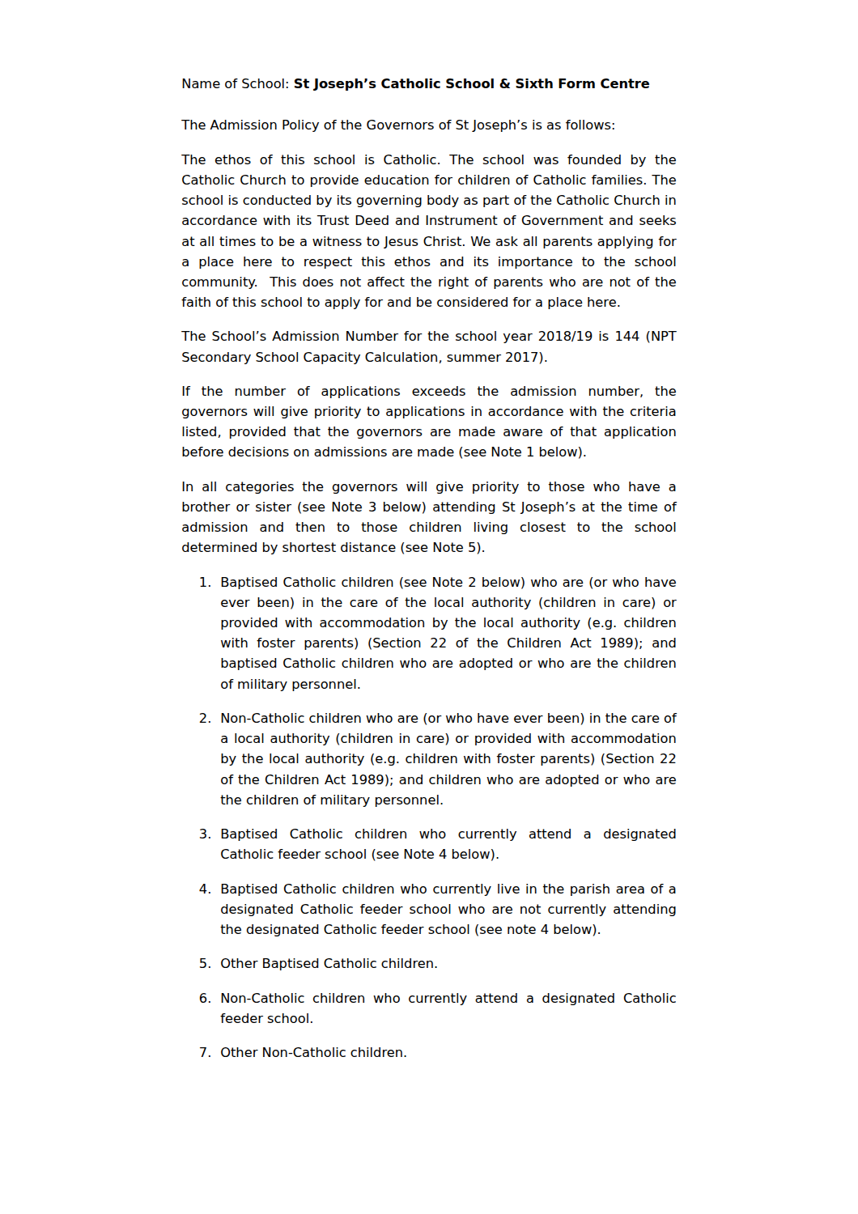Name of School: St Joseph’s Catholic School & Sixth Form Centre
The Admission Policy of the Governors of St Joseph’s is as follows:
The ethos of this school is Catholic. The school was founded by the Catholic Church to provide education for children of Catholic families. The school is conducted by its governing body as part of the Catholic Church in accordance with its Trust Deed and Instrument of Government and seeks at all times to be a witness to Jesus Christ. We ask all parents applying for a place here to respect this ethos and its importance to the school community. This does not affect the right of parents who are not of the faith of this school to apply for and be considered for a place here.
The School’s Admission Number for the school year 2018/19 is 144 (NPT Secondary School Capacity Calculation, summer 2017).
If the number of applications exceeds the admission number, the governors will give priority to applications in accordance with the criteria listed, provided that the governors are made aware of that application before decisions on admissions are made (see Note 1 below).
In all categories the governors will give priority to those who have a brother or sister (see Note 3 below) attending St Joseph’s at the time of admission and then to those children living closest to the school determined by shortest distance (see Note 5).
Baptised Catholic children (see Note 2 below) who are (or who have ever been) in the care of the local authority (children in care) or provided with accommodation by the local authority (e.g. children with foster parents) (Section 22 of the Children Act 1989); and baptised Catholic children who are adopted or who are the children of military personnel.
Non-Catholic children who are (or who have ever been) in the care of a local authority (children in care) or provided with accommodation by the local authority (e.g. children with foster parents) (Section 22 of the Children Act 1989); and children who are adopted or who are the children of military personnel.
Baptised Catholic children who currently attend a designated Catholic feeder school (see Note 4 below).
Baptised Catholic children who currently live in the parish area of a designated Catholic feeder school who are not currently attending the designated Catholic feeder school (see note 4 below).
Other Baptised Catholic children.
Non-Catholic children who currently attend a designated Catholic feeder school.
Other Non-Catholic children.